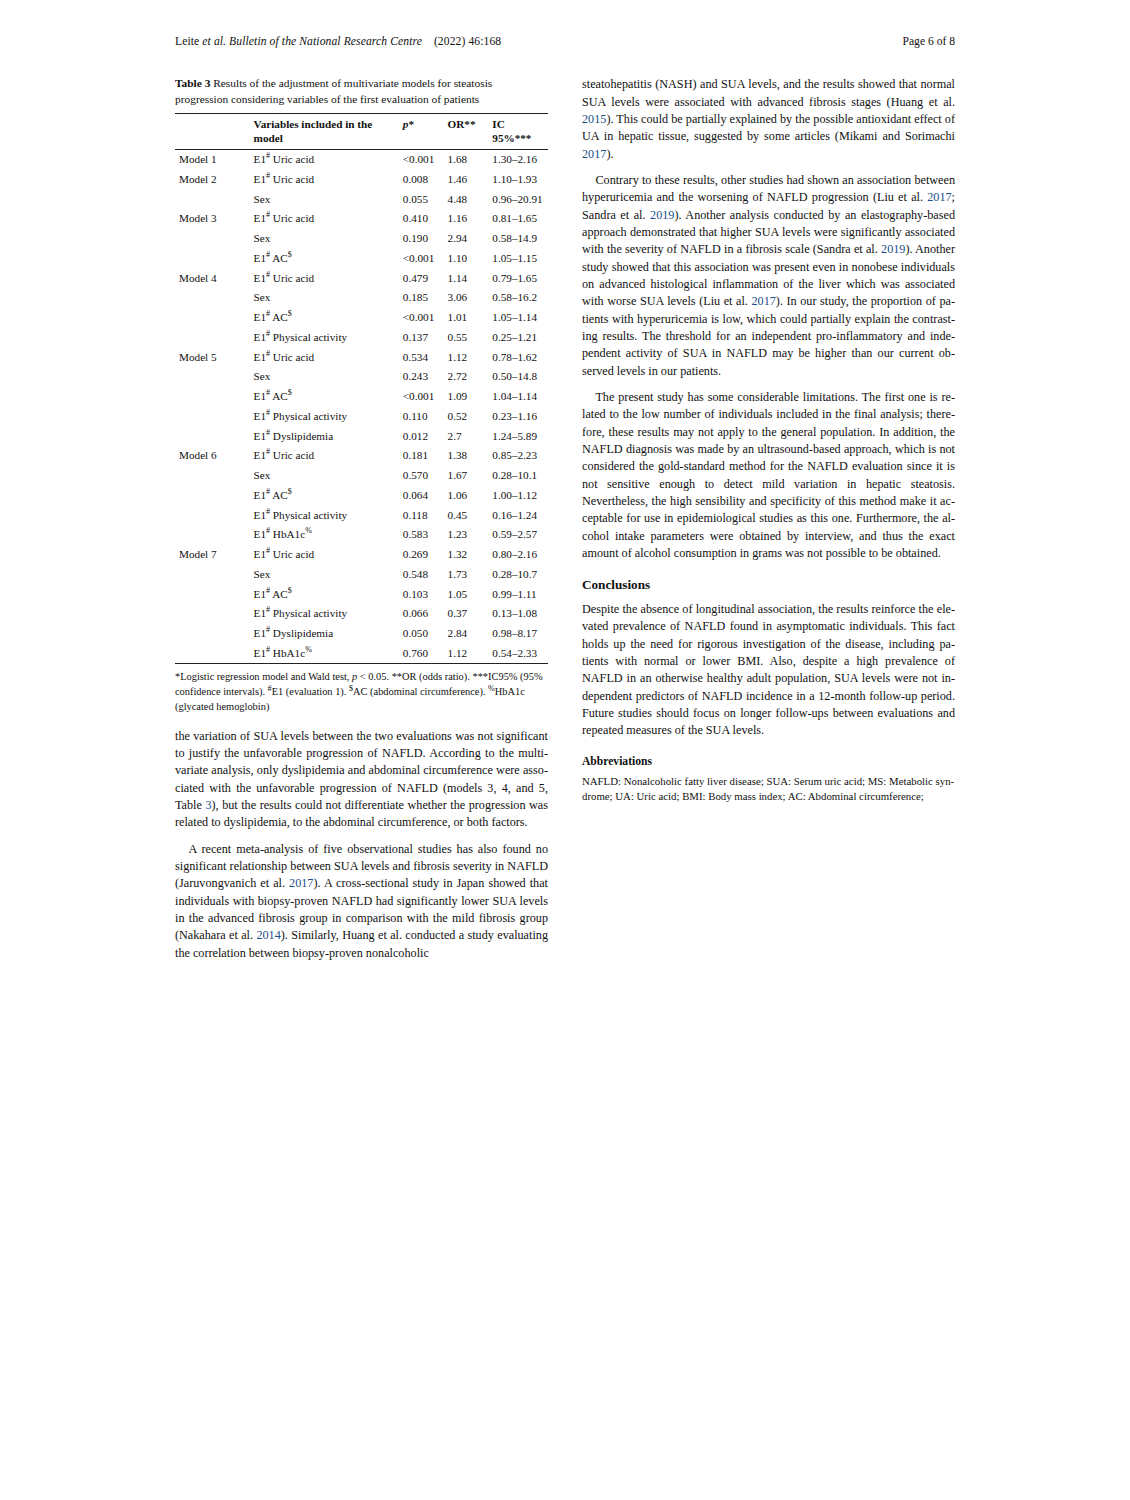Leite et al. Bulletin of the National Research Centre (2022) 46:168
Page 6 of 8
Table 3 Results of the adjustment of multivariate models for steatosis progression considering variables of the first evaluation of patients
| | Variables included in the model | p * | OR** | IC 95%*** |
| --- | --- | --- | --- | --- |
| Model 1 | E1 # Uric acid | <0.001 | 1.68 | 1.30–2.16 |
| Model 2 | E1 # Uric acid | 0.008 | 1.46 | 1.10–1.93 |
| | Sex | 0.055 | 4.48 | 0.96–20.91 |
| Model 3 | E1 # Uric acid | 0.410 | 1.16 | 0.81–1.65 |
| | Sex | 0.190 | 2.94 | 0.58–14.9 |
| | E1 # AC $ | <0.001 | 1.10 | 1.05–1.15 |
| Model 4 | E1 # Uric acid | 0.479 | 1.14 | 0.79–1.65 |
| | Sex | 0.185 | 3.06 | 0.58–16.2 |
| | E1 # AC $ | <0.001 | 1.01 | 1.05–1.14 |
| | E1 # Physical activity | 0.137 | 0.55 | 0.25–1.21 |
| Model 5 | E1 # Uric acid | 0.534 | 1.12 | 0.78–1.62 |
| | Sex | 0.243 | 2.72 | 0.50–14.8 |
| | E1 # AC $ | <0.001 | 1.09 | 1.04–1.14 |
| | E1 # Physical activity | 0.110 | 0.52 | 0.23–1.16 |
| | E1 # Dyslipidemia | 0.012 | 2.7 | 1.24–5.89 |
| Model 6 | E1 # Uric acid | 0.181 | 1.38 | 0.85–2.23 |
| | Sex | 0.570 | 1.67 | 0.28–10.1 |
| | E1 # AC $ | 0.064 | 1.06 | 1.00–1.12 |
| | E1 # Physical activity | 0.118 | 0.45 | 0.16–1.24 |
| | E1 # HbA1c % | 0.583 | 1.23 | 0.59–2.57 |
| Model 7 | E1 # Uric acid | 0.269 | 1.32 | 0.80–2.16 |
| | Sex | 0.548 | 1.73 | 0.28–10.7 |
| | E1 # AC $ | 0.103 | 1.05 | 0.99–1.11 |
| | E1 # Physical activity | 0.066 | 0.37 | 0.13–1.08 |
| | E1 # Dyslipidemia | 0.050 | 2.84 | 0.98–8.17 |
| | E1 # HbA1c % | 0.760 | 1.12 | 0.54–2.33 |
*Logistic regression model and Wald test, p < 0.05. **OR (odds ratio). ***IC95% (95% confidence intervals). #E1 (evaluation 1). $AC (abdominal circumference). %HbA1c (glycated hemoglobin)
the variation of SUA levels between the two evaluations was not significant to justify the unfavorable progression of NAFLD. According to the multivariate analysis, only dyslipidemia and abdominal circumference were associated with the unfavorable progression of NAFLD (models 3, 4, and 5, Table 3), but the results could not differentiate whether the progression was related to dyslipidemia, to the abdominal circumference, or both factors.
A recent meta-analysis of five observational studies has also found no significant relationship between SUA levels and fibrosis severity in NAFLD (Jaruvongvanich et al. 2017). A cross-sectional study in Japan showed that individuals with biopsy-proven NAFLD had significantly lower SUA levels in the advanced fibrosis group in comparison with the mild fibrosis group (Nakahara et al. 2014). Similarly, Huang et al. conducted a study evaluating the correlation between biopsy-proven nonalcoholic
steatohepatitis (NASH) and SUA levels, and the results showed that normal SUA levels were associated with advanced fibrosis stages (Huang et al. 2015). This could be partially explained by the possible antioxidant effect of UA in hepatic tissue, suggested by some articles (Mikami and Sorimachi 2017).
Contrary to these results, other studies had shown an association between hyperuricemia and the worsening of NAFLD progression (Liu et al. 2017; Sandra et al. 2019). Another analysis conducted by an elastography-based approach demonstrated that higher SUA levels were significantly associated with the severity of NAFLD in a fibrosis scale (Sandra et al. 2019). Another study showed that this association was present even in nonobese individuals on advanced histological inflammation of the liver which was associated with worse SUA levels (Liu et al. 2017). In our study, the proportion of patients with hyperuricemia is low, which could partially explain the contrasting results. The threshold for an independent pro-inflammatory and independent activity of SUA in NAFLD may be higher than our current observed levels in our patients.
The present study has some considerable limitations. The first one is related to the low number of individuals included in the final analysis; therefore, these results may not apply to the general population. In addition, the NAFLD diagnosis was made by an ultrasound-based approach, which is not considered the gold-standard method for the NAFLD evaluation since it is not sensitive enough to detect mild variation in hepatic steatosis. Nevertheless, the high sensibility and specificity of this method make it acceptable for use in epidemiological studies as this one. Furthermore, the alcohol intake parameters were obtained by interview, and thus the exact amount of alcohol consumption in grams was not possible to be obtained.
Conclusions
Despite the absence of longitudinal association, the results reinforce the elevated prevalence of NAFLD found in asymptomatic individuals. This fact holds up the need for rigorous investigation of the disease, including patients with normal or lower BMI. Also, despite a high prevalence of NAFLD in an otherwise healthy adult population, SUA levels were not independent predictors of NAFLD incidence in a 12-month follow-up period. Future studies should focus on longer follow-ups between evaluations and repeated measures of the SUA levels.
Abbreviations
NAFLD: Nonalcoholic fatty liver disease; SUA: Serum uric acid; MS: Metabolic syndrome; UA: Uric acid; BMI: Body mass index; AC: Abdominal circumference;